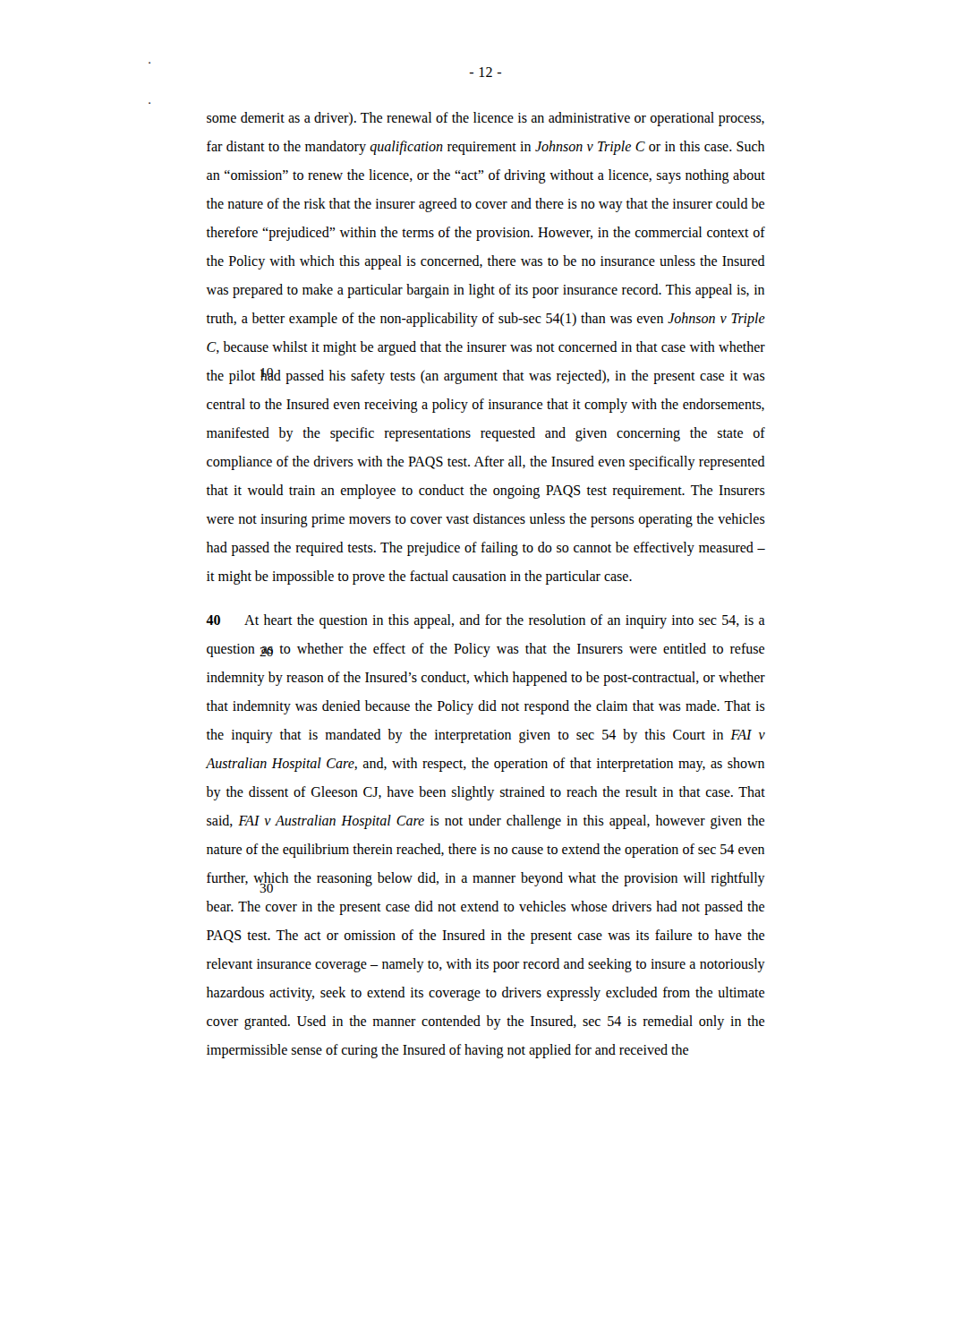.
.
- 12 -
10 20 30
some demerit as a driver). The renewal of the licence is an administrative or operational process, far distant to the mandatory qualification requirement in Johnson v Triple C or in this case. Such an “omission” to renew the licence, or the “act” of driving without a licence, says nothing about the nature of the risk that the insurer agreed to cover and there is no way that the insurer could be therefore “prejudiced” within the terms of the provision. However, in the commercial context of the Policy with which this appeal is concerned, there was to be no insurance unless the Insured was prepared to make a particular bargain in light of its poor insurance record. This appeal is, in truth, a better example of the non-applicability of sub-sec 54(1) than was even Johnson v Triple C, because whilst it might be argued that the insurer was not concerned in that case with whether the pilot had passed his safety tests (an argument that was rejected), in the present case it was central to the Insured even receiving a policy of insurance that it comply with the endorsements, manifested by the specific representations requested and given concerning the state of compliance of the drivers with the PAQS test. After all, the Insured even specifically represented that it would train an employee to conduct the ongoing PAQS test requirement. The Insurers were not insuring prime movers to cover vast distances unless the persons operating the vehicles had passed the required tests. The prejudice of failing to do so cannot be effectively measured – it might be impossible to prove the factual causation in the particular case.
40 At heart the question in this appeal, and for the resolution of an inquiry into sec 54, is a question as to whether the effect of the Policy was that the Insurers were entitled to refuse indemnity by reason of the Insured’s conduct, which happened to be post-contractual, or whether that indemnity was denied because the Policy did not respond the claim that was made. That is the inquiry that is mandated by the interpretation given to sec 54 by this Court in FAI v Australian Hospital Care, and, with respect, the operation of that interpretation may, as shown by the dissent of Gleeson CJ, have been slightly strained to reach the result in that case. That said, FAI v Australian Hospital Care is not under challenge in this appeal, however given the nature of the equilibrium therein reached, there is no cause to extend the operation of sec 54 even further, which the reasoning below did, in a manner beyond what the provision will rightfully bear. The cover in the present case did not extend to vehicles whose drivers had not passed the PAQS test. The act or omission of the Insured in the present case was its failure to have the relevant insurance coverage – namely to, with its poor record and seeking to insure a notoriously hazardous activity, seek to extend its coverage to drivers expressly excluded from the ultimate cover granted. Used in the manner contended by the Insured, sec 54 is remedial only in the impermissible sense of curing the Insured of having not applied for and received the